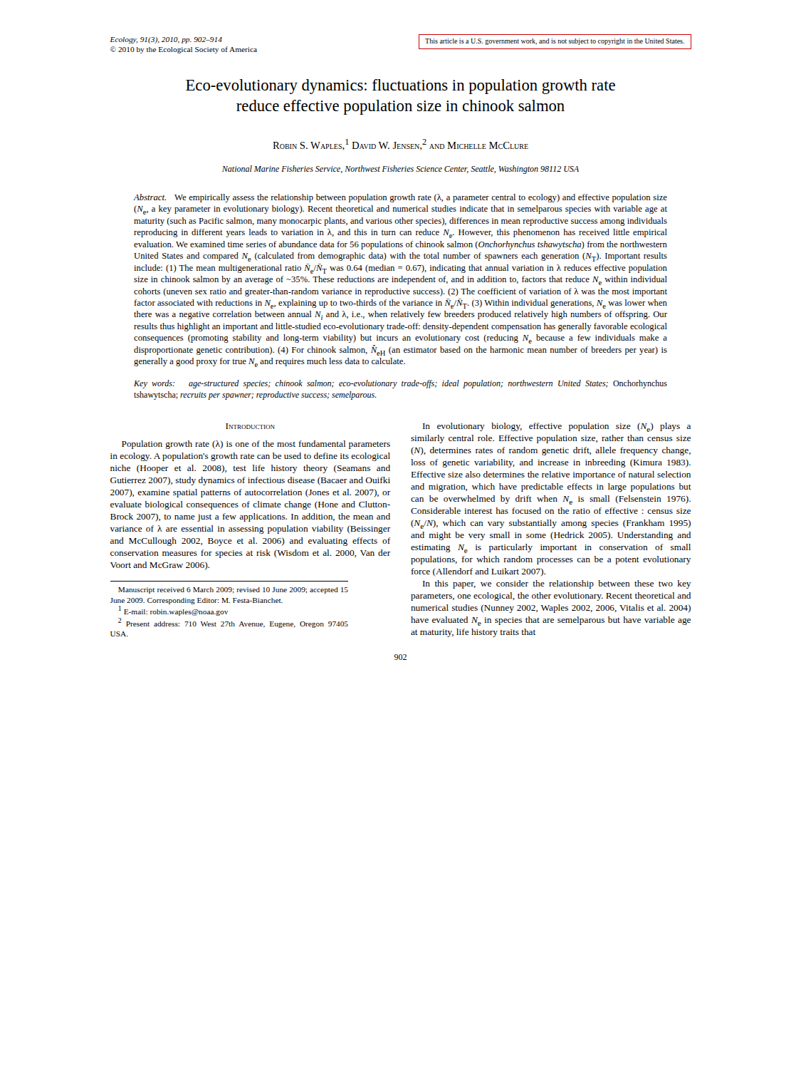Ecology, 91(3), 2010, pp. 902–914
© 2010 by the Ecological Society of America
This article is a U.S. government work, and is not subject to copyright in the United States.
Eco-evolutionary dynamics: fluctuations in population growth rate
reduce effective population size in chinook salmon
Robin S. Waples,1 David W. Jensen,2 and Michelle McClure
National Marine Fisheries Service, Northwest Fisheries Science Center, Seattle, Washington 98112 USA
Abstract. We empirically assess the relationship between population growth rate (λ, a parameter central to ecology) and effective population size (Ne, a key parameter in evolutionary biology). Recent theoretical and numerical studies indicate that in semelparous species with variable age at maturity (such as Pacific salmon, many monocarpic plants, and various other species), differences in mean reproductive success among individuals reproducing in different years leads to variation in λ, and this in turn can reduce Ne. However, this phenomenon has received little empirical evaluation. We examined time series of abundance data for 56 populations of chinook salmon (Onchorhynchus tshawytscha) from the northwestern United States and compared Ne (calculated from demographic data) with the total number of spawners each generation (NT). Important results include: (1) The mean multigenerational ratio N̄e/N̄T was 0.64 (median = 0.67), indicating that annual variation in λ reduces effective population size in chinook salmon by an average of ~35%. These reductions are independent of, and in addition to, factors that reduce Ne within individual cohorts (uneven sex ratio and greater-than-random variance in reproductive success). (2) The coefficient of variation of λ was the most important factor associated with reductions in Ne, explaining up to two-thirds of the variance in N̄e/N̄T. (3) Within individual generations, Ne was lower when there was a negative correlation between annual Ni and λ, i.e., when relatively few breeders produced relatively high numbers of offspring. Our results thus highlight an important and little-studied eco-evolutionary trade-off: density-dependent compensation has generally favorable ecological consequences (promoting stability and long-term viability) but incurs an evolutionary cost (reducing Ne because a few individuals make a disproportionate genetic contribution). (4) For chinook salmon, N̂eH (an estimator based on the harmonic mean number of breeders per year) is generally a good proxy for true Ne and requires much less data to calculate.
Key words: age-structured species; chinook salmon; eco-evolutionary trade-offs; ideal population; northwestern United States; Onchorhynchus tshawytscha; recruits per spawner; reproductive success; semelparous.
Introduction
Population growth rate (λ) is one of the most fundamental parameters in ecology. A population's growth rate can be used to define its ecological niche (Hooper et al. 2008), test life history theory (Seamans and Gutierrez 2007), study dynamics of infectious disease (Bacaer and Ouifki 2007), examine spatial patterns of autocorrelation (Jones et al. 2007), or evaluate biological consequences of climate change (Hone and Clutton-Brock 2007), to name just a few applications. In addition, the mean and variance of λ are essential in assessing population viability (Beissinger and McCullough 2002, Boyce et al. 2006) and evaluating effects of conservation measures for species at risk (Wisdom et al. 2000, Van der Voort and McGraw 2006).
Manuscript received 6 March 2009; revised 10 June 2009; accepted 15 June 2009. Corresponding Editor: M. Festa-Bianchet.
1 E-mail: robin.waples@noaa.gov
2 Present address: 710 West 27th Avenue, Eugene, Oregon 97405 USA.
In evolutionary biology, effective population size (Ne) plays a similarly central role. Effective population size, rather than census size (N), determines rates of random genetic drift, allele frequency change, loss of genetic variability, and increase in inbreeding (Kimura 1983). Effective size also determines the relative importance of natural selection and migration, which have predictable effects in large populations but can be overwhelmed by drift when Ne is small (Felsenstein 1976). Considerable interest has focused on the ratio of effective : census size (Ne/N), which can vary substantially among species (Frankham 1995) and might be very small in some (Hedrick 2005). Understanding and estimating Ne is particularly important in conservation of small populations, for which random processes can be a potent evolutionary force (Allendorf and Luikart 2007).
In this paper, we consider the relationship between these two key parameters, one ecological, the other evolutionary. Recent theoretical and numerical studies (Nunney 2002, Waples 2002, 2006, Vitalis et al. 2004) have evaluated Ne in species that are semelparous but have variable age at maturity, life history traits that
902